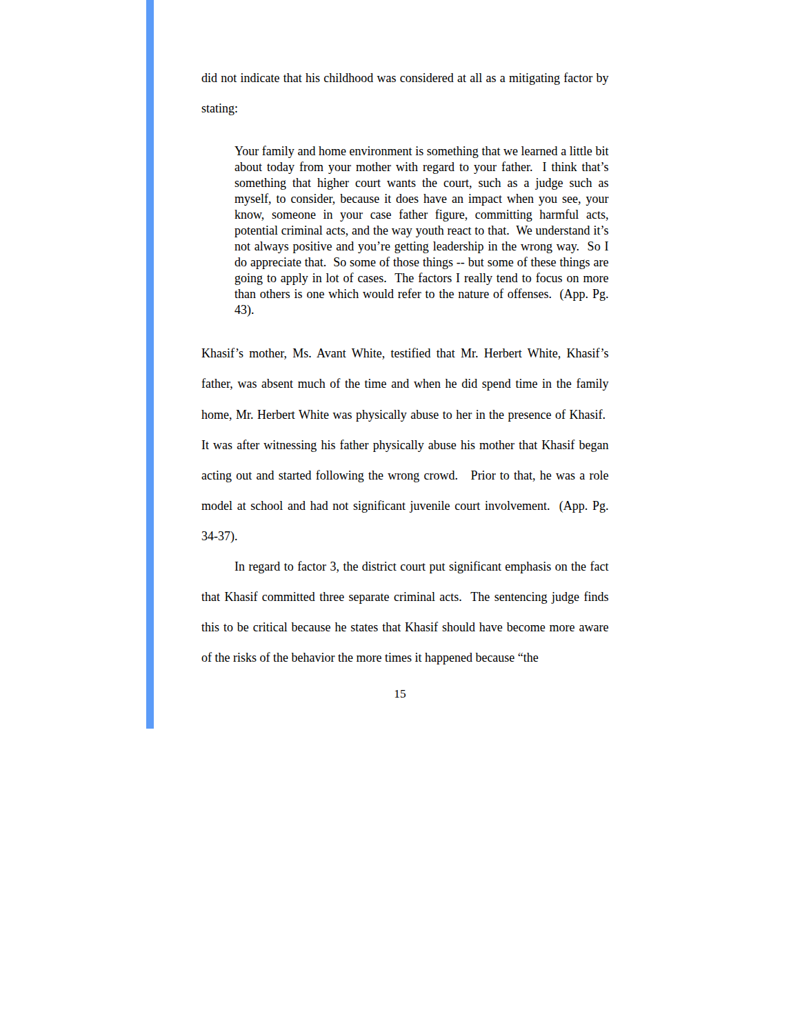did not indicate that his childhood was considered at all as a mitigating factor by stating:
Your family and home environment is something that we learned a little bit about today from your mother with regard to your father. I think that’s something that higher court wants the court, such as a judge such as myself, to consider, because it does have an impact when you see, your know, someone in your case father figure, committing harmful acts, potential criminal acts, and the way youth react to that. We understand it’s not always positive and you’re getting leadership in the wrong way. So I do appreciate that. So some of those things -- but some of these things are going to apply in lot of cases. The factors I really tend to focus on more than others is one which would refer to the nature of offenses. (App. Pg. 43).
Khasif’s mother, Ms. Avant White, testified that Mr. Herbert White, Khasif’s father, was absent much of the time and when he did spend time in the family home, Mr. Herbert White was physically abuse to her in the presence of Khasif. It was after witnessing his father physically abuse his mother that Khasif began acting out and started following the wrong crowd. Prior to that, he was a role model at school and had not significant juvenile court involvement. (App. Pg. 34-37).
In regard to factor 3, the district court put significant emphasis on the fact that Khasif committed three separate criminal acts. The sentencing judge finds this to be critical because he states that Khasif should have become more aware of the risks of the behavior the more times it happened because “the
15